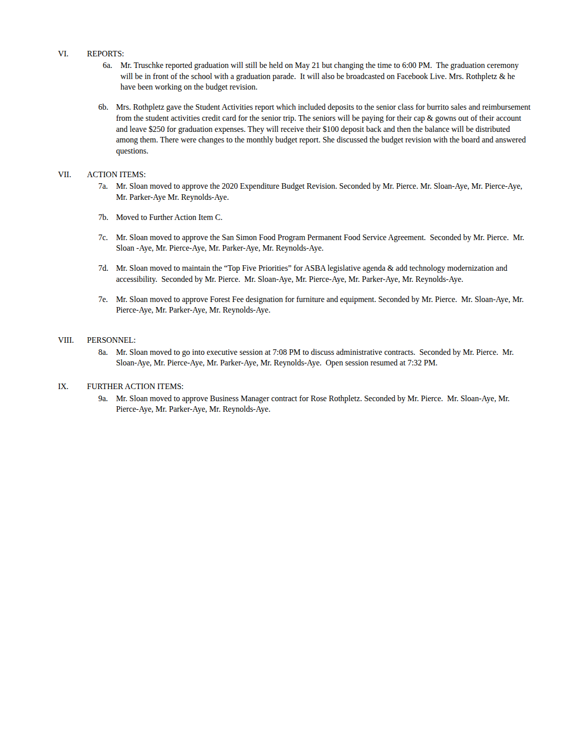VI. REPORTS:
6a. Mr. Truschke reported graduation will still be held on May 21 but changing the time to 6:00 PM. The graduation ceremony will be in front of the school with a graduation parade. It will also be broadcasted on Facebook Live. Mrs. Rothpletz & he have been working on the budget revision.
6b. Mrs. Rothpletz gave the Student Activities report which included deposits to the senior class for burrito sales and reimbursement from the student activities credit card for the senior trip. The seniors will be paying for their cap & gowns out of their account and leave $250 for graduation expenses. They will receive their $100 deposit back and then the balance will be distributed among them. There were changes to the monthly budget report. She discussed the budget revision with the board and answered questions.
VII. ACTION ITEMS:
7a. Mr. Sloan moved to approve the 2020 Expenditure Budget Revision. Seconded by Mr. Pierce. Mr. Sloan-Aye, Mr. Pierce-Aye, Mr. Parker-Aye Mr. Reynolds-Aye.
7b. Moved to Further Action Item C.
7c. Mr. Sloan moved to approve the San Simon Food Program Permanent Food Service Agreement. Seconded by Mr. Pierce. Mr. Sloan -Aye, Mr. Pierce-Aye, Mr. Parker-Aye, Mr. Reynolds-Aye.
7d. Mr. Sloan moved to maintain the “Top Five Priorities” for ASBA legislative agenda & add technology modernization and accessibility. Seconded by Mr. Pierce. Mr. Sloan-Aye, Mr. Pierce-Aye, Mr. Parker-Aye, Mr. Reynolds-Aye.
7e. Mr. Sloan moved to approve Forest Fee designation for furniture and equipment. Seconded by Mr. Pierce. Mr. Sloan-Aye, Mr. Pierce-Aye, Mr. Parker-Aye, Mr. Reynolds-Aye.
VIII. PERSONNEL:
8a. Mr. Sloan moved to go into executive session at 7:08 PM to discuss administrative contracts. Seconded by Mr. Pierce. Mr. Sloan-Aye, Mr. Pierce-Aye, Mr. Parker-Aye, Mr. Reynolds-Aye. Open session resumed at 7:32 PM.
IX. FURTHER ACTION ITEMS:
9a. Mr. Sloan moved to approve Business Manager contract for Rose Rothpletz. Seconded by Mr. Pierce. Mr. Sloan-Aye, Mr. Pierce-Aye, Mr. Parker-Aye, Mr. Reynolds-Aye.